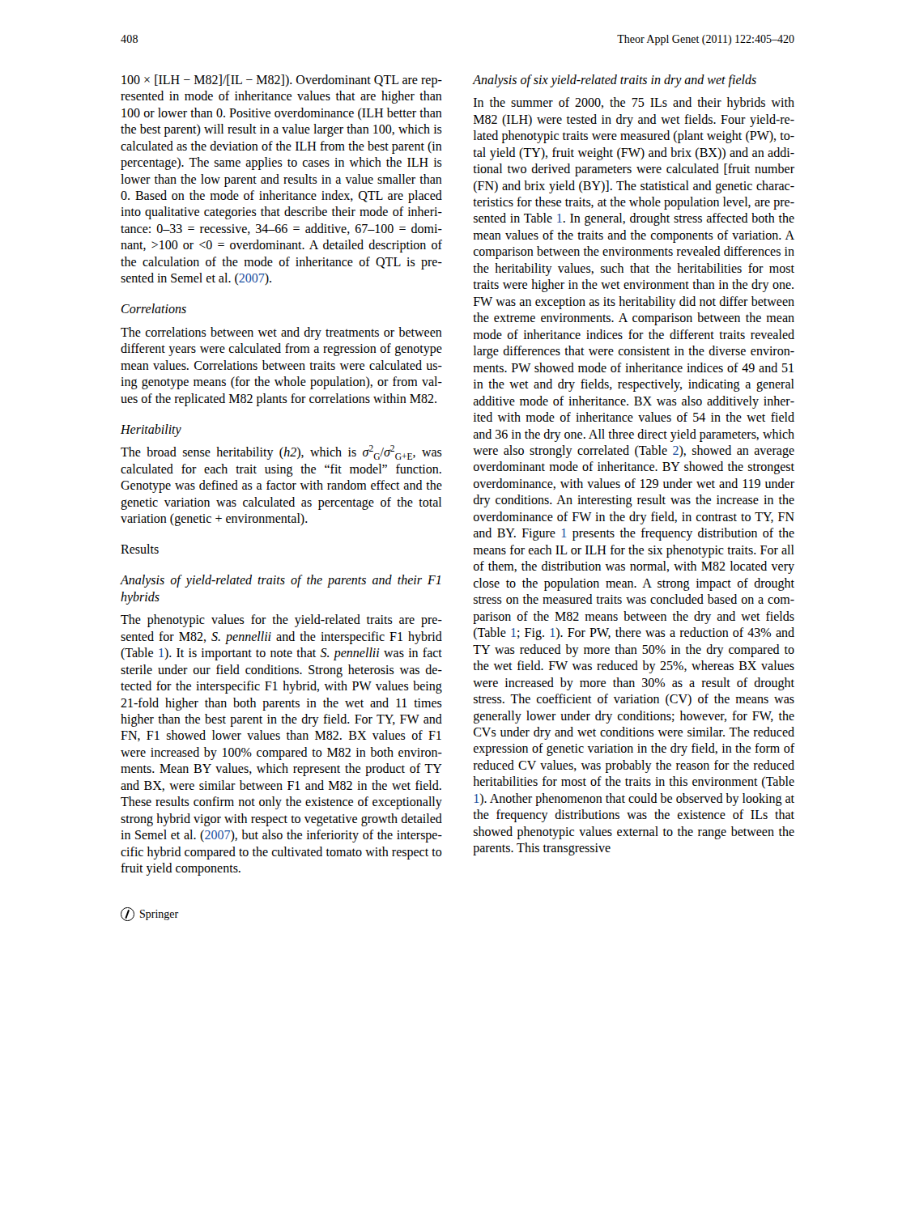408 Theor Appl Genet (2011) 122:405–420
100 × [ILH − M82]/[IL − M82]). Overdominant QTL are represented in mode of inheritance values that are higher than 100 or lower than 0. Positive overdominance (ILH better than the best parent) will result in a value larger than 100, which is calculated as the deviation of the ILH from the best parent (in percentage). The same applies to cases in which the ILH is lower than the low parent and results in a value smaller than 0. Based on the mode of inheritance index, QTL are placed into qualitative categories that describe their mode of inheritance: 0–33 = recessive, 34–66 = additive, 67–100 = dominant, >100 or <0 = overdominant. A detailed description of the calculation of the mode of inheritance of QTL is presented in Semel et al. (2007).
Correlations
The correlations between wet and dry treatments or between different years were calculated from a regression of genotype mean values. Correlations between traits were calculated using genotype means (for the whole population), or from values of the replicated M82 plants for correlations within M82.
Heritability
The broad sense heritability (h2), which is σ2G/σ2G+E, was calculated for each trait using the “fit model” function. Genotype was defined as a factor with random effect and the genetic variation was calculated as percentage of the total variation (genetic + environmental).
Results
Analysis of yield-related traits of the parents and their F1 hybrids
The phenotypic values for the yield-related traits are presented for M82, S. pennellii and the interspecific F1 hybrid (Table 1). It is important to note that S. pennellii was in fact sterile under our field conditions. Strong heterosis was detected for the interspecific F1 hybrid, with PW values being 21-fold higher than both parents in the wet and 11 times higher than the best parent in the dry field. For TY, FW and FN, F1 showed lower values than M82. BX values of F1 were increased by 100% compared to M82 in both environments. Mean BY values, which represent the product of TY and BX, were similar between F1 and M82 in the wet field. These results confirm not only the existence of exceptionally strong hybrid vigor with respect to vegetative growth detailed in Semel et al. (2007), but also the inferiority of the interspecific hybrid compared to the cultivated tomato with respect to fruit yield components.
Analysis of six yield-related traits in dry and wet fields
In the summer of 2000, the 75 ILs and their hybrids with M82 (ILH) were tested in dry and wet fields. Four yield-related phenotypic traits were measured (plant weight (PW), total yield (TY), fruit weight (FW) and brix (BX)) and an additional two derived parameters were calculated [fruit number (FN) and brix yield (BY)]. The statistical and genetic characteristics for these traits, at the whole population level, are presented in Table 1. In general, drought stress affected both the mean values of the traits and the components of variation. A comparison between the environments revealed differences in the heritability values, such that the heritabilities for most traits were higher in the wet environment than in the dry one. FW was an exception as its heritability did not differ between the extreme environments. A comparison between the mean mode of inheritance indices for the different traits revealed large differences that were consistent in the diverse environments. PW showed mode of inheritance indices of 49 and 51 in the wet and dry fields, respectively, indicating a general additive mode of inheritance. BX was also additively inherited with mode of inheritance values of 54 in the wet field and 36 in the dry one. All three direct yield parameters, which were also strongly correlated (Table 2), showed an average overdominant mode of inheritance. BY showed the strongest overdominance, with values of 129 under wet and 119 under dry conditions. An interesting result was the increase in the overdominance of FW in the dry field, in contrast to TY, FN and BY. Figure 1 presents the frequency distribution of the means for each IL or ILH for the six phenotypic traits. For all of them, the distribution was normal, with M82 located very close to the population mean. A strong impact of drought stress on the measured traits was concluded based on a comparison of the M82 means between the dry and wet fields (Table 1; Fig. 1). For PW, there was a reduction of 43% and TY was reduced by more than 50% in the dry compared to the wet field. FW was reduced by 25%, whereas BX values were increased by more than 30% as a result of drought stress. The coefficient of variation (CV) of the means was generally lower under dry conditions; however, for FW, the CVs under dry and wet conditions were similar. The reduced expression of genetic variation in the dry field, in the form of reduced CV values, was probably the reason for the reduced heritabilities for most of the traits in this environment (Table 1). Another phenomenon that could be observed by looking at the frequency distributions was the existence of ILs that showed phenotypic values external to the range between the parents. This transgressive
Springer